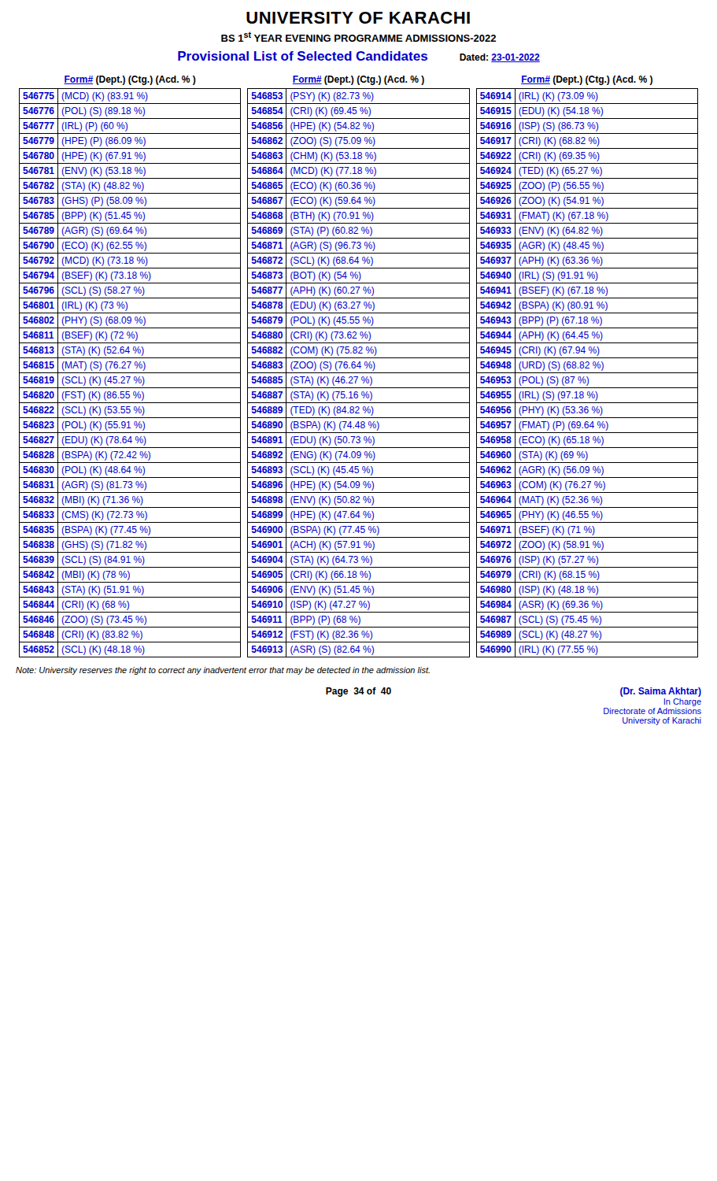UNIVERSITY OF KARACHI
BS 1st YEAR EVENING PROGRAMME ADMISSIONS-2022
Provisional List of Selected Candidates Dated: 23-01-2022
| Form# (Dept.) (Ctg.) (Acd. % ) / 546775 / (MCD) (K) (83.91 %) / / 546776 / (POL) (S) (89.18 %) / / 546777 / (IRL) (P) (60 %) / / 546779 / (HPE) (P) (86.09 %) / / 546780 / (HPE) (K) (67.91 %) / / 546781 / (ENV) (K) (53.18 %) / / 546782 / (STA) (K) (48.82 %) / / 546783 / (GHS) (P) (58.09 %) / / 546785 / (BPP) (K) (51.45 %) / / 546789 / (AGR) (S) (69.64 %) / / 546790 / (ECO) (K) (62.55 %) / / 546792 / (MCD) (K) (73.18 %) / / 546794 / (BSEF) (K) (73.18 %) / / 546796 / (SCL) (S) (58.27 %) / / 546801 / (IRL) (K) (73 %) / / 546802 / (PHY) (S) (68.09 %) / / 546811 / (BSEF) (K) (72 %) / / 546813 / (STA) (K) (52.64 %) / / 546815 / (MAT) (S) (76.27 %) / / 546819 / (SCL) (K) (45.27 %) / / 546820 / (FST) (K) (86.55 %) / / 546822 / (SCL) (K) (53.55 %) / / 546823 / (POL) (K) (55.91 %) / / 546827 / (EDU) (K) (78.64 %) / / 546828 / (BSPA) (K) (72.42 %) / / 546830 / (POL) (K) (48.64 %) / / 546831 / (AGR) (S) (81.73 %) / / 546832 / (MBI) (K) (71.36 %) / / 546833 / (CMS) (K) (72.73 %) / / 546835 / (BSPA) (K) (77.45 %) / / 546838 / (GHS) (S) (71.82 %) / / 546839 / (SCL) (S) (84.91 %) / / 546842 / (MBI) (K) (78 %) / / 546843 / (STA) (K) (51.91 %) / / 546844 / (CRI) (K) (68 %) / / 546846 / (ZOO) (S) (73.45 %) / / 546848 / (CRI) (K) (83.82 %) / / 546852 / (SCL) (K) (48.18 %) / | Form# (Dept.) (Ctg.) (Acd. % ) / 546853 / (PSY) (K) (82.73 %) / / 546854 / (CRI) (K) (69.45 %) / / 546856 / (HPE) (K) (54.82 %) / / 546862 / (ZOO) (S) (75.09 %) / / 546863 / (CHM) (K) (53.18 %) / / 546864 / (MCD) (K) (77.18 %) / / 546865 / (ECO) (K) (60.36 %) / / 546867 / (ECO) (K) (59.64 %) / / 546868 / (BTH) (K) (70.91 %) / / 546869 / (STA) (P) (60.82 %) / / 546871 / (AGR) (S) (96.73 %) / / 546872 / (SCL) (K) (68.64 %) / / 546873 / (BOT) (K) (54 %) / / 546877 / (APH) (K) (60.27 %) / / 546878 / (EDU) (K) (63.27 %) / / 546879 / (POL) (K) (45.55 %) / / 546880 / (CRI) (K) (73.62 %) / / 546882 / (COM) (K) (75.82 %) / / 546883 / (ZOO) (S) (76.64 %) / / 546885 / (STA) (K) (46.27 %) / / 546887 / (STA) (K) (75.16 %) / / 546889 / (TED) (K) (84.82 %) / / 546890 / (BSPA) (K) (74.48 %) / / 546891 / (EDU) (K) (50.73 %) / / 546892 / (ENG) (K) (74.09 %) / / 546893 / (SCL) (K) (45.45 %) / / 546896 / (HPE) (K) (54.09 %) / / 546898 / (ENV) (K) (50.82 %) / / 546899 / (HPE) (K) (47.64 %) / / 546900 / (BSPA) (K) (77.45 %) / / 546901 / (ACH) (K) (57.91 %) / / 546904 / (STA) (K) (64.73 %) / / 546905 / (CRI) (K) (66.18 %) / / 546906 / (ENV) (K) (51.45 %) / / 546910 / (ISP) (K) (47.27 %) / / 546911 / (BPP) (P) (68 %) / / 546912 / (FST) (K) (82.36 %) / / 546913 / (ASR) (S) (82.64 %) / | Form# (Dept.) (Ctg.) (Acd. % ) / 546914 / (IRL) (K) (73.09 %) / / 546915 / (EDU) (K) (54.18 %) / / 546916 / (ISP) (S) (86.73 %) / / 546917 / (CRI) (K) (68.82 %) / / 546922 / (CRI) (K) (69.35 %) / / 546924 / (TED) (K) (65.27 %) / / 546925 / (ZOO) (P) (56.55 %) / / 546926 / (ZOO) (K) (54.91 %) / / 546931 / (FMAT) (K) (67.18 %) / / 546933 / (ENV) (K) (64.82 %) / / 546935 / (AGR) (K) (48.45 %) / / 546937 / (APH) (K) (63.36 %) / / 546940 / (IRL) (S) (91.91 %) / / 546941 / (BSEF) (K) (67.18 %) / / 546942 / (BSPA) (K) (80.91 %) / / 546943 / (BPP) (P) (67.18 %) / / 546944 / (APH) (K) (64.45 %) / / 546945 / (CRI) (K) (67.94 %) / / 546948 / (URD) (S) (68.82 %) / / 546953 / (POL) (S) (87 %) / / 546955 / (IRL) (S) (97.18 %) / / 546956 / (PHY) (K) (53.36 %) / / 546957 / (FMAT) (P) (69.64 %) / / 546958 / (ECO) (K) (65.18 %) / / 546960 / (STA) (K) (69 %) / / 546962 / (AGR) (K) (56.09 %) / / 546963 / (COM) (K) (76.27 %) / / 546964 / (MAT) (K) (52.36 %) / / 546965 / (PHY) (K) (46.55 %) / / 546971 / (BSEF) (K) (71 %) / / 546972 / (ZOO) (K) (58.91 %) / / 546976 / (ISP) (K) (57.27 %) / / 546979 / (CRI) (K) (68.15 %) / / 546980 / (ISP) (K) (48.18 %) / / 546984 / (ASR) (K) (69.36 %) / / 546987 / (SCL) (S) (75.45 %) / / 546989 / (SCL) (K) (48.27 %) / / 546990 / (IRL) (K) (77.55 %) / |
Note: University reserves the right to correct any inadvertent error that may be detected in the admission list.
Page 34 of 40
(Dr. Saima Akhtar)
In Charge
Directorate of Admissions
University of Karachi